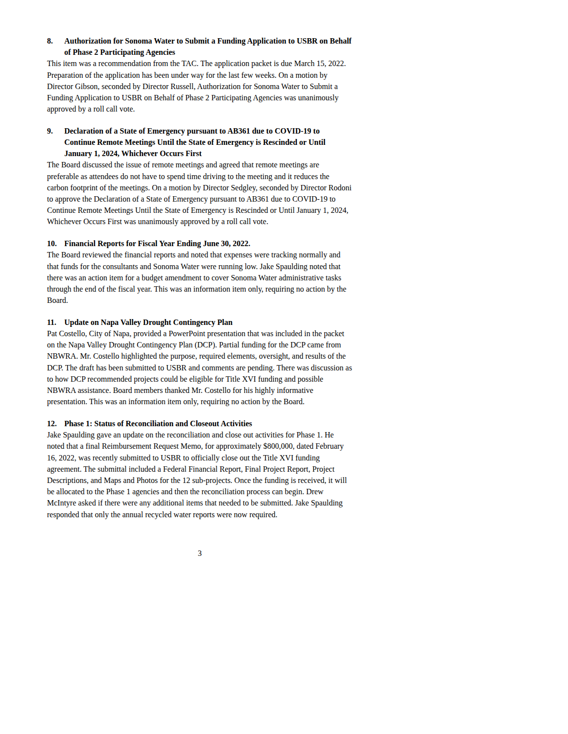8. Authorization for Sonoma Water to Submit a Funding Application to USBR on Behalf of Phase 2 Participating Agencies
This item was a recommendation from the TAC. The application packet is due March 15, 2022. Preparation of the application has been under way for the last few weeks. On a motion by Director Gibson, seconded by Director Russell, Authorization for Sonoma Water to Submit a Funding Application to USBR on Behalf of Phase 2 Participating Agencies was unanimously approved by a roll call vote.
9. Declaration of a State of Emergency pursuant to AB361 due to COVID-19 to Continue Remote Meetings Until the State of Emergency is Rescinded or Until January 1, 2024, Whichever Occurs First
The Board discussed the issue of remote meetings and agreed that remote meetings are preferable as attendees do not have to spend time driving to the meeting and it reduces the carbon footprint of the meetings. On a motion by Director Sedgley, seconded by Director Rodoni to approve the Declaration of a State of Emergency pursuant to AB361 due to COVID-19 to Continue Remote Meetings Until the State of Emergency is Rescinded or Until January 1, 2024, Whichever Occurs First was unanimously approved by a roll call vote.
10. Financial Reports for Fiscal Year Ending June 30, 2022.
The Board reviewed the financial reports and noted that expenses were tracking normally and that funds for the consultants and Sonoma Water were running low. Jake Spaulding noted that there was an action item for a budget amendment to cover Sonoma Water administrative tasks through the end of the fiscal year. This was an information item only, requiring no action by the Board.
11. Update on Napa Valley Drought Contingency Plan
Pat Costello, City of Napa, provided a PowerPoint presentation that was included in the packet on the Napa Valley Drought Contingency Plan (DCP). Partial funding for the DCP came from NBWRA. Mr. Costello highlighted the purpose, required elements, oversight, and results of the DCP. The draft has been submitted to USBR and comments are pending. There was discussion as to how DCP recommended projects could be eligible for Title XVI funding and possible NBWRA assistance. Board members thanked Mr. Costello for his highly informative presentation. This was an information item only, requiring no action by the Board.
12. Phase 1: Status of Reconciliation and Closeout Activities
Jake Spaulding gave an update on the reconciliation and close out activities for Phase 1. He noted that a final Reimbursement Request Memo, for approximately $800,000, dated February 16, 2022, was recently submitted to USBR to officially close out the Title XVI funding agreement. The submittal included a Federal Financial Report, Final Project Report, Project Descriptions, and Maps and Photos for the 12 sub-projects. Once the funding is received, it will be allocated to the Phase 1 agencies and then the reconciliation process can begin. Drew McIntyre asked if there were any additional items that needed to be submitted. Jake Spaulding responded that only the annual recycled water reports were now required.
3